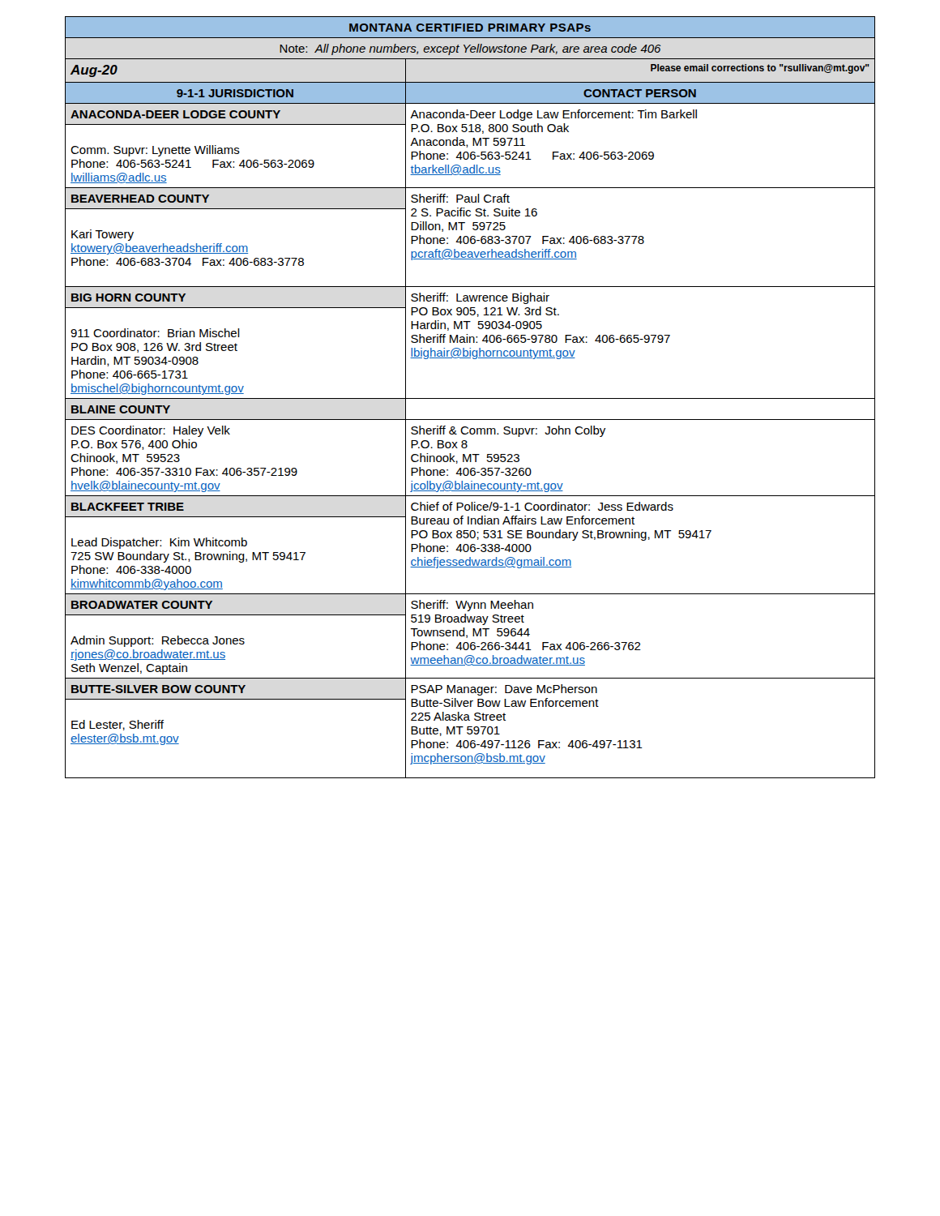| MONTANA CERTIFIED PRIMARY PSAPs |
| Note: All phone numbers, except Yellowstone Park, are area code 406 |
| Aug-20 | Please email corrections to "rsullivan@mt.gov" |
| 9-1-1 JURISDICTION | CONTACT PERSON |
| ANACONDA-DEER LODGE COUNTY | Anaconda-Deer Lodge Law Enforcement: Tim Barkell P.O. Box 518, 800 South Oak Anaconda, MT 59711 Phone: 406-563-5241 Fax: 406-563-2069 tbarkell@adlc.us |
| Comm. Supvr: Lynette Williams Phone: 406-563-5241 Fax: 406-563-2069 lwilliams@adlc.us |
| BEAVERHEAD COUNTY | Sheriff: Paul Craft 2 S. Pacific St. Suite 16 Dillon, MT 59725 Phone: 406-683-3707 Fax: 406-683-3778 pcraft@beaverheadsheriff.com |
| Kari Towery ktowery@beaverheadsheriff.com Phone: 406-683-3704 Fax: 406-683-3778 |
| BIG HORN COUNTY | Sheriff: Lawrence Bighair PO Box 905, 121 W. 3rd St. Hardin, MT 59034-0905 Sheriff Main: 406-665-9780 Fax: 406-665-9797 lbighair@bighorncountymt.gov |
| 911 Coordinator: Brian Mischel PO Box 908, 126 W. 3rd Street Hardin, MT 59034-0908 Phone: 406-665-1731 bmischel@bighorncountymt.gov |
| BLAINE COUNTY | |
| DES Coordinator: Haley Velk P.O. Box 576, 400 Ohio Chinook, MT 59523 Phone: 406-357-3310 Fax: 406-357-2199 hvelk@blainecounty-mt.gov | Sheriff & Comm. Supvr: John Colby P.O. Box 8 Chinook, MT 59523 Phone: 406-357-3260 jcolby@blainecounty-mt.gov |
| BLACKFEET TRIBE | Chief of Police/9-1-1 Coordinator: Jess Edwards Bureau of Indian Affairs Law Enforcement PO Box 850; 531 SE Boundary St,Browning, MT 59417 Phone: 406-338-4000 chiefjessedwards@gmail.com |
| Lead Dispatcher: Kim Whitcomb 725 SW Boundary St., Browning, MT 59417 Phone: 406-338-4000 kimwhitcommb@yahoo.com |
| BROADWATER COUNTY | Sheriff: Wynn Meehan 519 Broadway Street Townsend, MT 59644 Phone: 406-266-3441 Fax 406-266-3762 wmeehan@co.broadwater.mt.us |
| Admin Support: Rebecca Jones rjones@co.broadwater.mt.us Seth Wenzel, Captain |
| BUTTE-SILVER BOW COUNTY | PSAP Manager: Dave McPherson Butte-Silver Bow Law Enforcement 225 Alaska Street Butte, MT 59701 Phone: 406-497-1126 Fax: 406-497-1131 jmcpherson@bsb.mt.gov |
| Ed Lester, Sheriff elester@bsb.mt.gov |